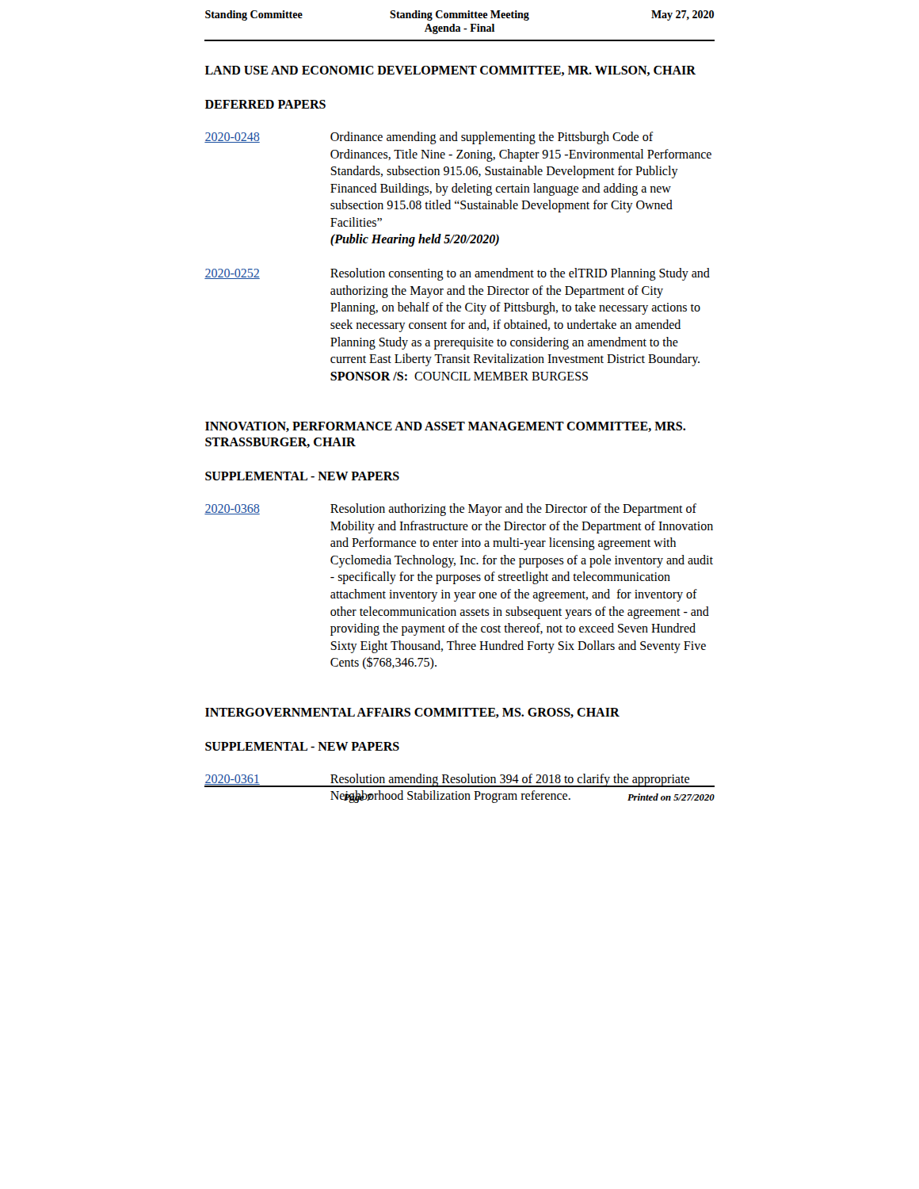| Standing Committee | Standing Committee Meeting Agenda - Final | May 27, 2020 |
LAND USE AND ECONOMIC DEVELOPMENT COMMITTEE, MR. WILSON, CHAIR
DEFERRED PAPERS
2020-0248
Ordinance amending and supplementing the Pittsburgh Code of Ordinances, Title Nine - Zoning, Chapter 915 -Environmental Performance Standards, subsection 915.06, Sustainable Development for Publicly Financed Buildings, by deleting certain language and adding a new subsection 915.08 titled “Sustainable Development for City Owned Facilities”
(Public Hearing held 5/20/2020)
2020-0252
Resolution consenting to an amendment to the elTRID Planning Study and authorizing the Mayor and the Director of the Department of City Planning, on behalf of the City of Pittsburgh, to take necessary actions to seek necessary consent for and, if obtained, to undertake an amended Planning Study as a prerequisite to considering an amendment to the current East Liberty Transit Revitalization Investment District Boundary.
SPONSOR /S: COUNCIL MEMBER BURGESS
INNOVATION, PERFORMANCE AND ASSET MANAGEMENT COMMITTEE, MRS. STRASSBURGER, CHAIR
SUPPLEMENTAL - NEW PAPERS
2020-0368
Resolution authorizing the Mayor and the Director of the Department of Mobility and Infrastructure or the Director of the Department of Innovation and Performance to enter into a multi-year licensing agreement with Cyclomedia Technology, Inc. for the purposes of a pole inventory and audit - specifically for the purposes of streetlight and telecommunication attachment inventory in year one of the agreement, and for inventory of other telecommunication assets in subsequent years of the agreement - and providing the payment of the cost thereof, not to exceed Seven Hundred Sixty Eight Thousand, Three Hundred Forty Six Dollars and Seventy Five Cents ($768,346.75).
INTERGOVERNMENTAL AFFAIRS COMMITTEE, MS. GROSS, CHAIR
SUPPLEMENTAL - NEW PAPERS
2020-0361
Resolution amending Resolution 394 of 2018 to clarify the appropriate Neighborhood Stabilization Program reference.
| | Page 7 | Printed on 5/27/2020 |